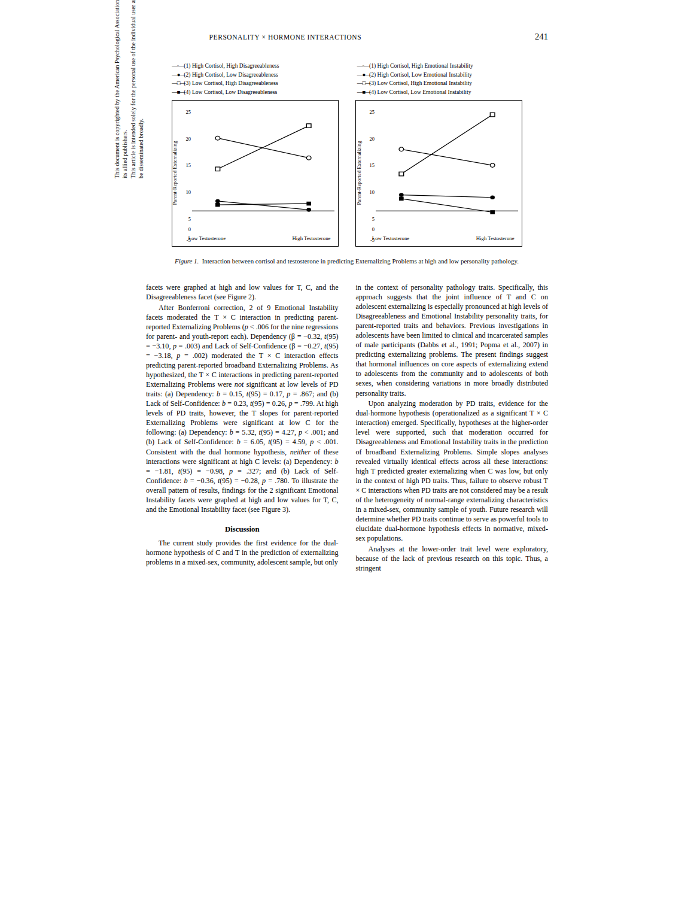This document is copyrighted by the American Psychological Association or one of its allied publishers.
This article is intended solely for the personal use of the individual user and is not to be disseminated broadly.
Personality × Hormone Interactions 241
—◦—(1) High Cortisol, High Disagreeableness
—●—(2) High Cortisol, Low Disagreeableness
—□—(3) Low Cortisol, High Disagreeableness
—■—(4) Low Cortisol, Low Disagreeableness
—◦—(1) High Cortisol, High Emotional Instability
—●—(2) High Cortisol, Low Emotional Instability
—□—(3) Low Cortisol, High Emotional Instability
—■—(4) Low Cortisol, Low Emotional Instability
Parent-Reported Externalizing
25 20 15 10 5 0 -5
Low Testosterone High Testosterone
Parent-Reported Externalizing
25 20 15 10 5 0 -5
Low Testosterone High Testosterone
Figure 1. Interaction between cortisol and testosterone in predicting Externalizing Problems at high and low personality pathology.
facets were graphed at high and low values for T, C, and the Disagreeableness facet (see Figure 2).
After Bonferroni correction, 2 of 9 Emotional Instability facets moderated the T × C interaction in predicting parent-reported Externalizing Problems (p < .006 for the nine regressions for parent- and youth-report each). Dependency (β = −0.32, t(95) = −3.10, p = .003) and Lack of Self-Confidence (β = −0.27, t(95) = −3.18, p = .002) moderated the T × C interaction effects predicting parent-reported broadband Externalizing Problems. As hypothesized, the T × C interactions in predicting parent-reported Externalizing Problems were not significant at low levels of PD traits: (a) Dependency: b = 0.15, t(95) = 0.17, p = .867; and (b) Lack of Self-Confidence: b = 0.23, t(95) = 0.26, p = .799. At high levels of PD traits, however, the T slopes for parent-reported Externalizing Problems were significant at low C for the following: (a) Dependency: b = 5.32, t(95) = 4.27, p < .001; and (b) Lack of Self-Confidence: b = 6.05, t(95) = 4.59, p < .001. Consistent with the dual hormone hypothesis, neither of these interactions were significant at high C levels: (a) Dependency: b = −1.81, t(95) = −0.98, p = .327; and (b) Lack of Self-Confidence: b = −0.36, t(95) = −0.28, p = .780. To illustrate the overall pattern of results, findings for the 2 significant Emotional Instability facets were graphed at high and low values for T, C, and the Emotional Instability facet (see Figure 3).
Discussion
The current study provides the first evidence for the dual-hormone hypothesis of C and T in the prediction of externalizing problems in a mixed-sex, community, adolescent sample, but only
in the context of personality pathology traits. Specifically, this approach suggests that the joint influence of T and C on adolescent externalizing is especially pronounced at high levels of Disagreeableness and Emotional Instability personality traits, for parent-reported traits and behaviors. Previous investigations in adolescents have been limited to clinical and incarcerated samples of male participants (Dabbs et al., 1991; Popma et al., 2007) in predicting externalizing problems. The present findings suggest that hormonal influences on core aspects of externalizing extend to adolescents from the community and to adolescents of both sexes, when considering variations in more broadly distributed personality traits.
Upon analyzing moderation by PD traits, evidence for the dual-hormone hypothesis (operationalized as a significant T × C interaction) emerged. Specifically, hypotheses at the higher-order level were supported, such that moderation occurred for Disagreeableness and Emotional Instability traits in the prediction of broadband Externalizing Problems. Simple slopes analyses revealed virtually identical effects across all these interactions: high T predicted greater externalizing when C was low, but only in the context of high PD traits. Thus, failure to observe robust T × C interactions when PD traits are not considered may be a result of the heterogeneity of normal-range externalizing characteristics in a mixed-sex, community sample of youth. Future research will determine whether PD traits continue to serve as powerful tools to elucidate dual-hormone hypothesis effects in normative, mixed-sex populations.
Analyses at the lower-order trait level were exploratory, because of the lack of previous research on this topic. Thus, a stringent